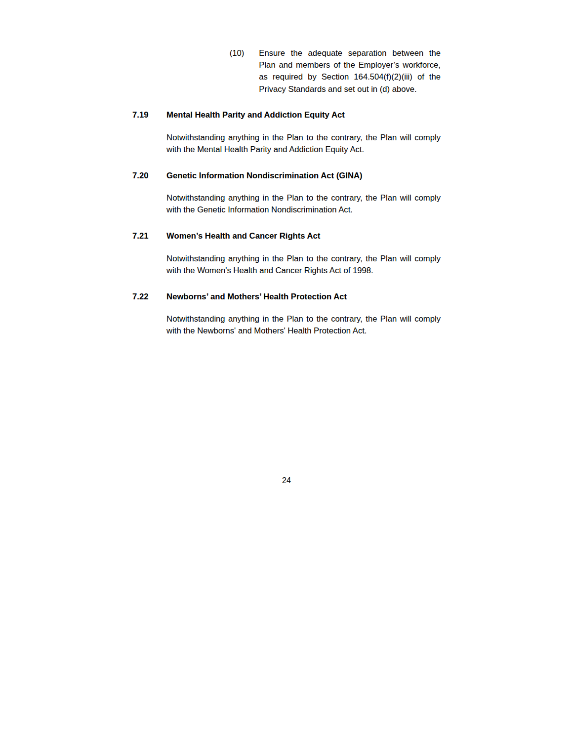(10)
Ensure the adequate separation between the Plan and members of the Employer’s workforce, as required by Section 164.504(f)(2)(iii) of the Privacy Standards and set out in (d) above.
7.19
Mental Health Parity and Addiction Equity Act
Notwithstanding anything in the Plan to the contrary, the Plan will comply with the Mental Health Parity and Addiction Equity Act.
7.20
Genetic Information Nondiscrimination Act (GINA)
Notwithstanding anything in the Plan to the contrary, the Plan will comply with the Genetic Information Nondiscrimination Act.
7.21
Women’s Health and Cancer Rights Act
Notwithstanding anything in the Plan to the contrary, the Plan will comply with the Women's Health and Cancer Rights Act of 1998.
7.22
Newborns’ and Mothers’ Health Protection Act
Notwithstanding anything in the Plan to the contrary, the Plan will comply with the Newborns' and Mothers' Health Protection Act.
24